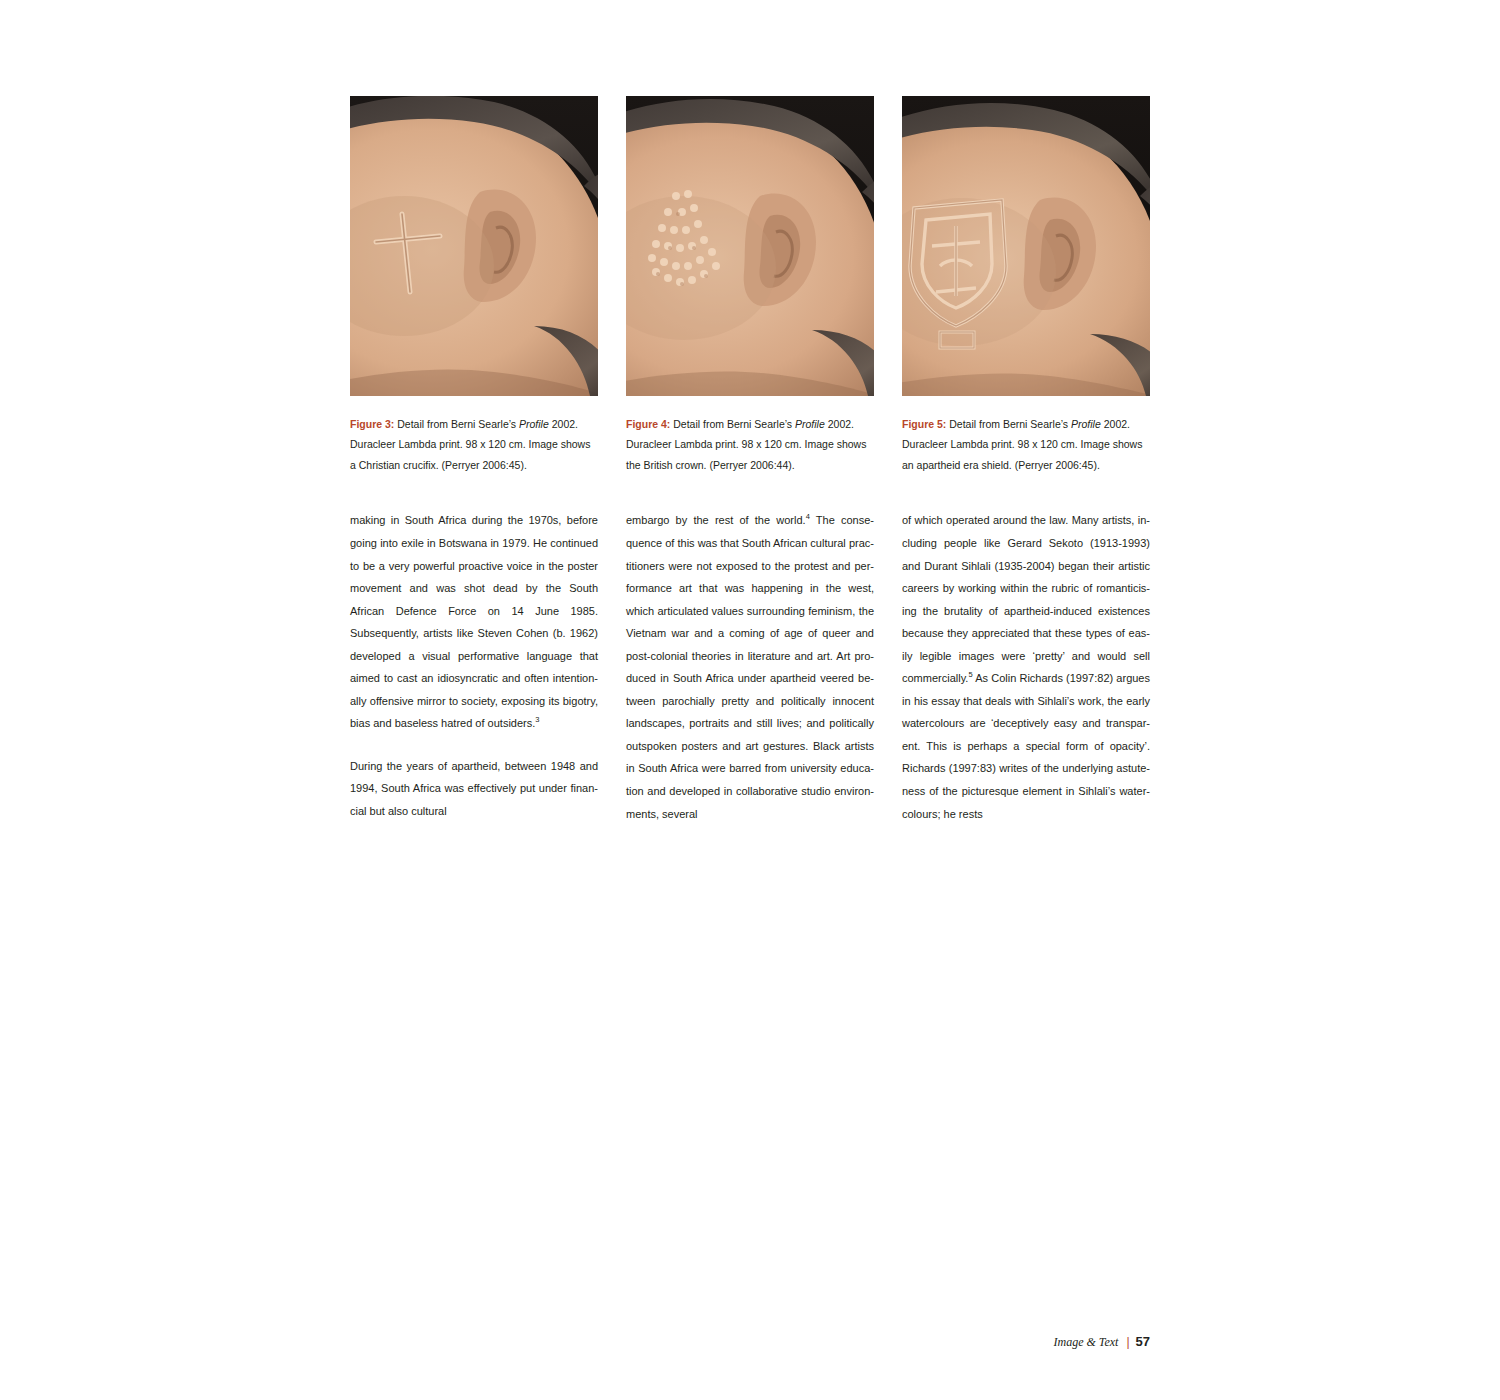Figure 3: Detail from Berni Searle’s Profile 2002. Duracleer Lambda print. 98 x 120 cm. Image shows a Christian crucifix. (Perryer 2006:45).
Figure 4: Detail from Berni Searle’s Profile 2002. Duracleer Lambda print. 98 x 120 cm. Image shows the British crown. (Perryer 2006:44).
Figure 5: Detail from Berni Searle’s Profile 2002. Duracleer Lambda print. 98 x 120 cm. Image shows an apartheid era shield. (Perryer 2006:45).
making in South Africa during the 1970s, before going into exile in Botswana in 1979. He continued to be a very powerful proactive voice in the poster movement and was shot dead by the South African Defence Force on 14 June 1985. Subsequently, artists like Steven Cohen (b. 1962) developed a visual performative language that aimed to cast an idiosyncratic and often intentionally offensive mirror to society, exposing its bigotry, bias and baseless hatred of outsiders.3
During the years of apartheid, between 1948 and 1994, South Africa was effectively put under financial but also cultural
embargo by the rest of the world.4 The consequence of this was that South African cultural practitioners were not exposed to the protest and performance art that was happening in the west, which articulated values surrounding feminism, the Vietnam war and a coming of age of queer and post-colonial theories in literature and art. Art produced in South Africa under apartheid veered between parochially pretty and politically innocent landscapes, portraits and still lives; and politically outspoken posters and art gestures. Black artists in South Africa were barred from university education and developed in collaborative studio environments, several
of which operated around the law. Many artists, including people like Gerard Sekoto (1913-1993) and Durant Sihlali (1935-2004) began their artistic careers by working within the rubric of romanticising the brutality of apartheid-induced existences because they appreciated that these types of easily legible images were ‘pretty’ and would sell commercially.5 As Colin Richards (1997:82) argues in his essay that deals with Sihlali’s work, the early watercolours are ‘deceptively easy and transparent. This is perhaps a special form of opacity’. Richards (1997:83) writes of the underlying astuteness of the picturesque element in Sihlali’s watercolours; he rests
Image & Text|57